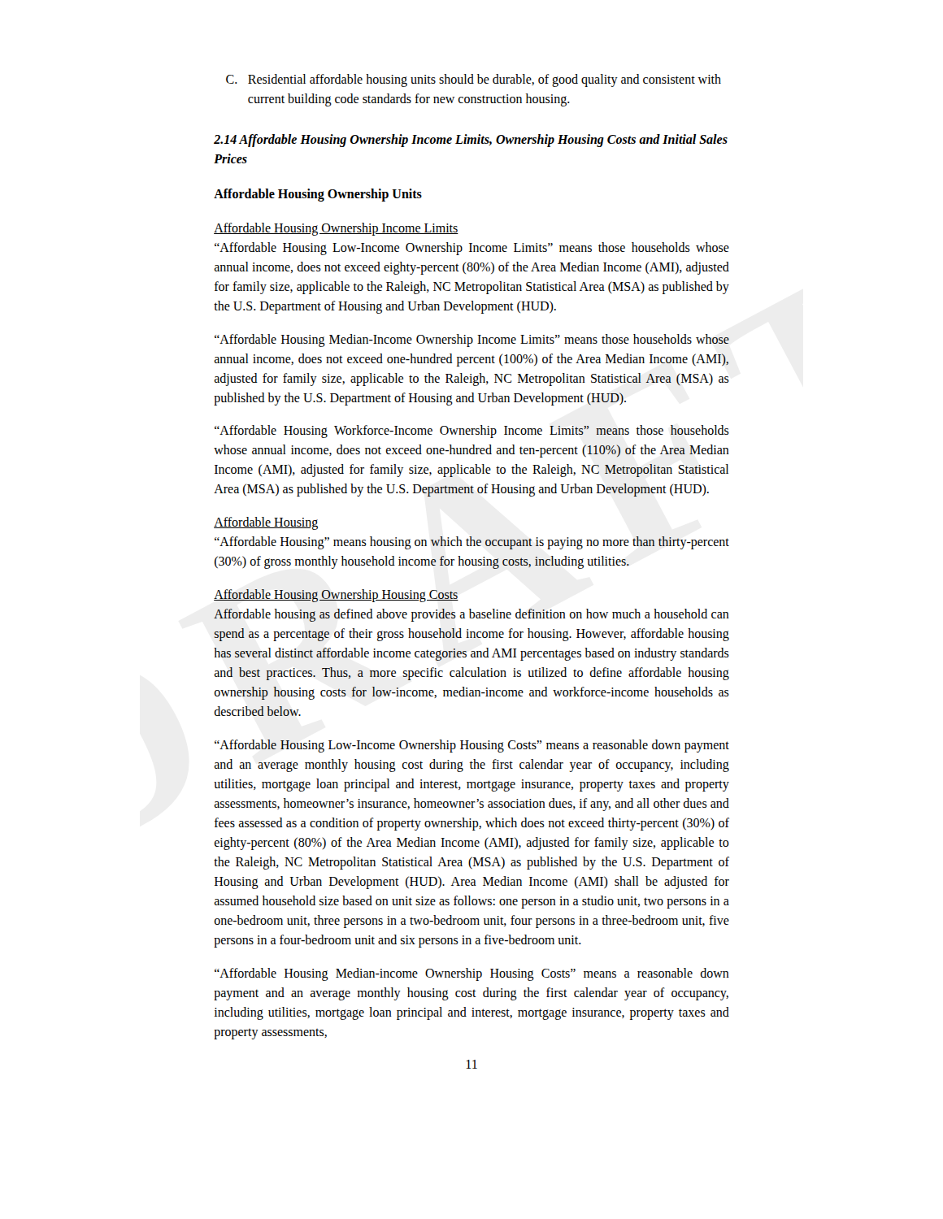DRAFT
C. Residential affordable housing units should be durable, of good quality and consistent with current building code standards for new construction housing.
2.14 Affordable Housing Ownership Income Limits, Ownership Housing Costs and Initial Sales Prices
Affordable Housing Ownership Units
Affordable Housing Ownership Income Limits
“Affordable Housing Low-Income Ownership Income Limits” means those households whose annual income, does not exceed eighty-percent (80%) of the Area Median Income (AMI), adjusted for family size, applicable to the Raleigh, NC Metropolitan Statistical Area (MSA) as published by the U.S. Department of Housing and Urban Development (HUD).
“Affordable Housing Median-Income Ownership Income Limits” means those households whose annual income, does not exceed one-hundred percent (100%) of the Area Median Income (AMI), adjusted for family size, applicable to the Raleigh, NC Metropolitan Statistical Area (MSA) as published by the U.S. Department of Housing and Urban Development (HUD).
“Affordable Housing Workforce-Income Ownership Income Limits” means those households whose annual income, does not exceed one-hundred and ten-percent (110%) of the Area Median Income (AMI), adjusted for family size, applicable to the Raleigh, NC Metropolitan Statistical Area (MSA) as published by the U.S. Department of Housing and Urban Development (HUD).
Affordable Housing
“Affordable Housing” means housing on which the occupant is paying no more than thirty-percent (30%) of gross monthly household income for housing costs, including utilities.
Affordable Housing Ownership Housing Costs
Affordable housing as defined above provides a baseline definition on how much a household can spend as a percentage of their gross household income for housing. However, affordable housing has several distinct affordable income categories and AMI percentages based on industry standards and best practices. Thus, a more specific calculation is utilized to define affordable housing ownership housing costs for low-income, median-income and workforce-income households as described below.
“Affordable Housing Low-Income Ownership Housing Costs” means a reasonable down payment and an average monthly housing cost during the first calendar year of occupancy, including utilities, mortgage loan principal and interest, mortgage insurance, property taxes and property assessments, homeowner’s insurance, homeowner’s association dues, if any, and all other dues and fees assessed as a condition of property ownership, which does not exceed thirty-percent (30%) of eighty-percent (80%) of the Area Median Income (AMI), adjusted for family size, applicable to the Raleigh, NC Metropolitan Statistical Area (MSA) as published by the U.S. Department of Housing and Urban Development (HUD). Area Median Income (AMI) shall be adjusted for assumed household size based on unit size as follows: one person in a studio unit, two persons in a one-bedroom unit, three persons in a two-bedroom unit, four persons in a three-bedroom unit, five persons in a four-bedroom unit and six persons in a five-bedroom unit.
“Affordable Housing Median-income Ownership Housing Costs” means a reasonable down payment and an average monthly housing cost during the first calendar year of occupancy, including utilities, mortgage loan principal and interest, mortgage insurance, property taxes and property assessments,
11